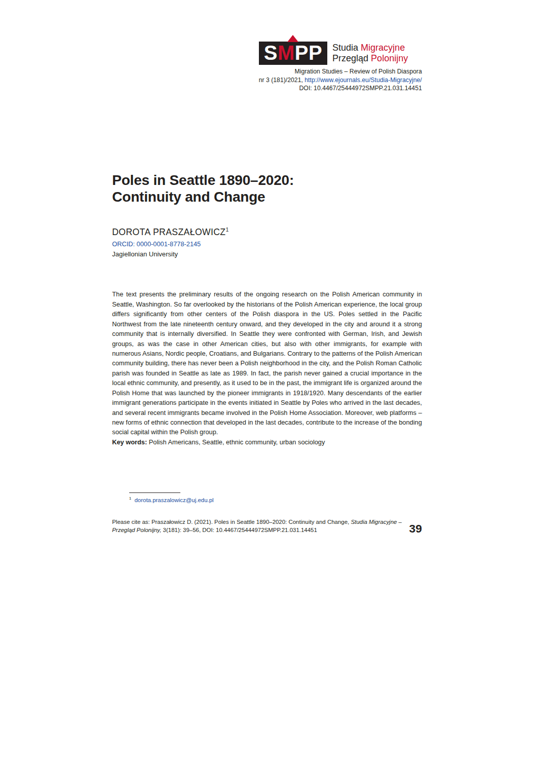SMPP
Studia Migracyjne
Przegląd Polonijny
Migration Studies – Review of Polish Diaspora
nr 3 (181)/2021, http://www.ejournals.eu/Studia-Migracyjne/
DOI: 10.4467/25444972SMPP.21.031.14451
Poles in Seattle 1890–2020:
Continuity and Change
DOROTA PRASZAŁOWICZ1
ORCID: 0000-0001-8778-2145
Jagiellonian University
The text presents the preliminary results of the ongoing research on the Polish American community in Seattle, Washington. So far overlooked by the historians of the Polish American experience, the local group differs significantly from other centers of the Polish diaspora in the US. Poles settled in the Pacific Northwest from the late nineteenth century onward, and they developed in the city and around it a strong community that is internally diversified. In Seattle they were confronted with German, Irish, and Jewish groups, as was the case in other American cities, but also with other immigrants, for example with numerous Asians, Nordic people, Croatians, and Bulgarians. Contrary to the patterns of the Polish American community building, there has never been a Polish neighborhood in the city, and the Polish Roman Catholic parish was founded in Seattle as late as 1989. In fact, the parish never gained a crucial importance in the local ethnic community, and presently, as it used to be in the past, the immigrant life is organized around the Polish Home that was launched by the pioneer immigrants in 1918/1920. Many descendants of the earlier immigrant generations participate in the events initiated in Seattle by Poles who arrived in the last decades, and several recent immigrants became involved in the Polish Home Association. Moreover, web platforms – new forms of ethnic connection that developed in the last decades, contribute to the increase of the bonding social capital within the Polish group.
Key words: Polish Americans, Seattle, ethnic community, urban sociology
1 dorota.praszalowicz@uj.edu.pl
Please cite as: Praszałowicz D. (2021). Poles in Seattle 1890–2020: Continuity and Change, Studia Migracyjne – Przegląd Polonijny, 3(181): 39–56, DOI: 10.4467/25444972SMPP.21.031.14451
39